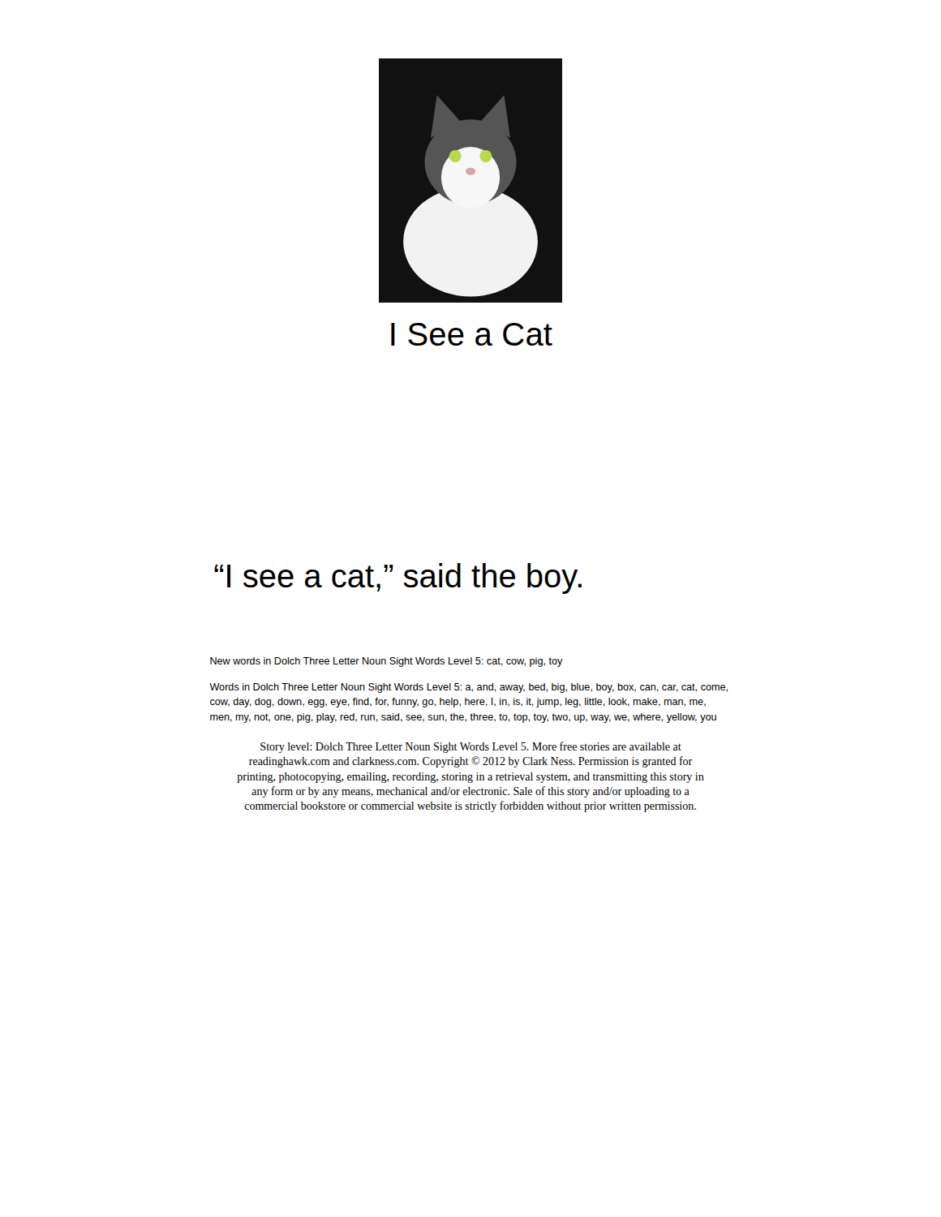I See a Cat
“I see a cat,” said the boy.
New words in Dolch Three Letter Noun Sight Words Level 5: cat, cow, pig, toy
Words in Dolch Three Letter Noun Sight Words Level 5: a, and, away, bed, big, blue, boy, box, can, car, cat, come, cow, day, dog, down, egg, eye, find, for, funny, go, help, here, I, in, is, it, jump, leg, little, look, make, man, me, men, my, not, one, pig, play, red, run, said, see, sun, the, three, to, top, toy, two, up, way, we, where, yellow, you
Story level: Dolch Three Letter Noun Sight Words Level 5. More free stories are available at readinghawk.com and clarkness.com. Copyright © 2012 by Clark Ness. Permission is granted for printing, photocopying, emailing, recording, storing in a retrieval system, and transmitting this story in any form or by any means, mechanical and/or electronic. Sale of this story and/or uploading to a commercial bookstore or commercial website is strictly forbidden without prior written permission.